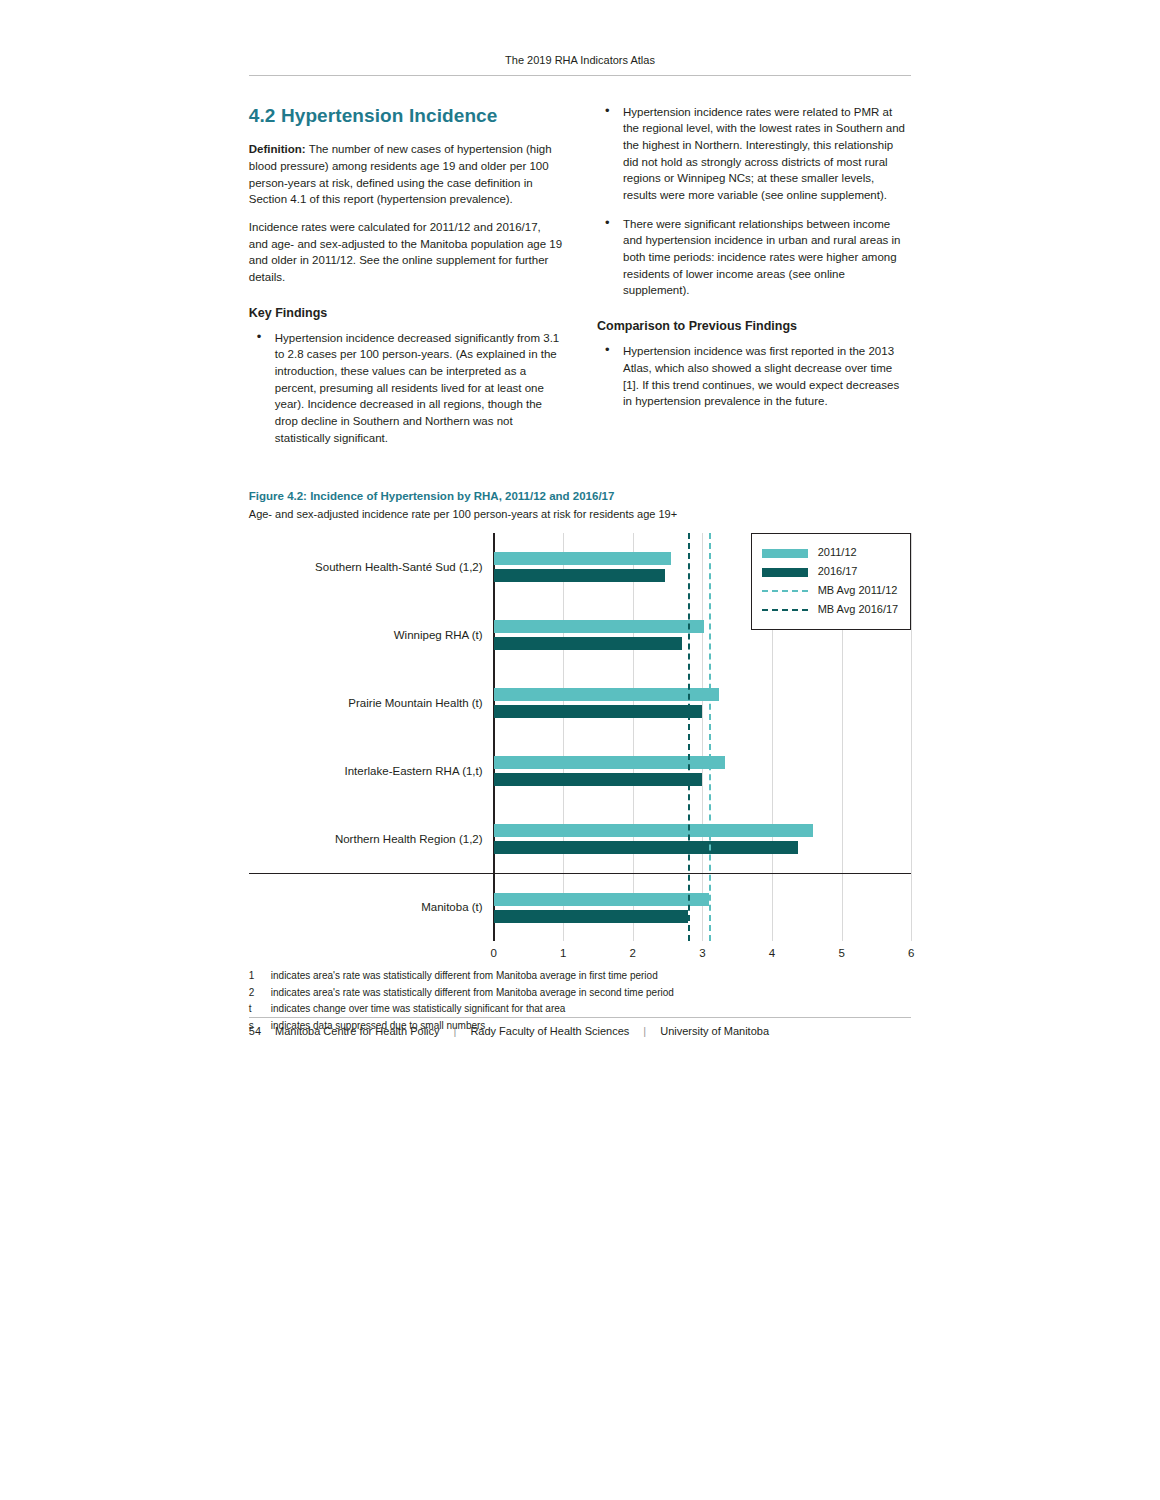The 2019 RHA Indicators Atlas
4.2 Hypertension Incidence
Definition: The number of new cases of hypertension (high blood pressure) among residents age 19 and older per 100 person-years at risk, defined using the case definition in Section 4.1 of this report (hypertension prevalence).
Incidence rates were calculated for 2011/12 and 2016/17, and age- and sex-adjusted to the Manitoba population age 19 and older in 2011/12. See the online supplement for further details.
Key Findings
Hypertension incidence decreased significantly from 3.1 to 2.8 cases per 100 person-years. (As explained in the introduction, these values can be interpreted as a percent, presuming all residents lived for at least one year). Incidence decreased in all regions, though the drop decline in Southern and Northern was not statistically significant.
Hypertension incidence rates were related to PMR at the regional level, with the lowest rates in Southern and the highest in Northern. Interestingly, this relationship did not hold as strongly across districts of most rural regions or Winnipeg NCs; at these smaller levels, results were more variable (see online supplement).
There were significant relationships between income and hypertension incidence in urban and rural areas in both time periods: incidence rates were higher among residents of lower income areas (see online supplement).
Comparison to Previous Findings
Hypertension incidence was first reported in the 2013 Atlas, which also showed a slight decrease over time [1]. If this trend continues, we would expect decreases in hypertension prevalence in the future.
Figure 4.2: Incidence of Hypertension by RHA, 2011/12 and 2016/17
Age- and sex-adjusted incidence rate per 100 person-years at risk for residents age 19+
2011/12
2016/17
MB Avg 2011/12
MB Avg 2016/17
Southern Health-Santé Sud (1,2)
Winnipeg RHA (t)
Prairie Mountain Health (t)
Interlake-Eastern RHA (1,t)
Northern Health Region (1,2)
Manitoba (t)
0 1 2 3 4 5 6
1 indicates area's rate was statistically different from Manitoba average in first time period
2 indicates area's rate was statistically different from Manitoba average in second time period
tindicates change over time was statistically significant for that area
sindicates data suppressed due to small numbers
54 Manitoba Centre for Health Policy | Rady Faculty of Health Sciences | University of Manitoba